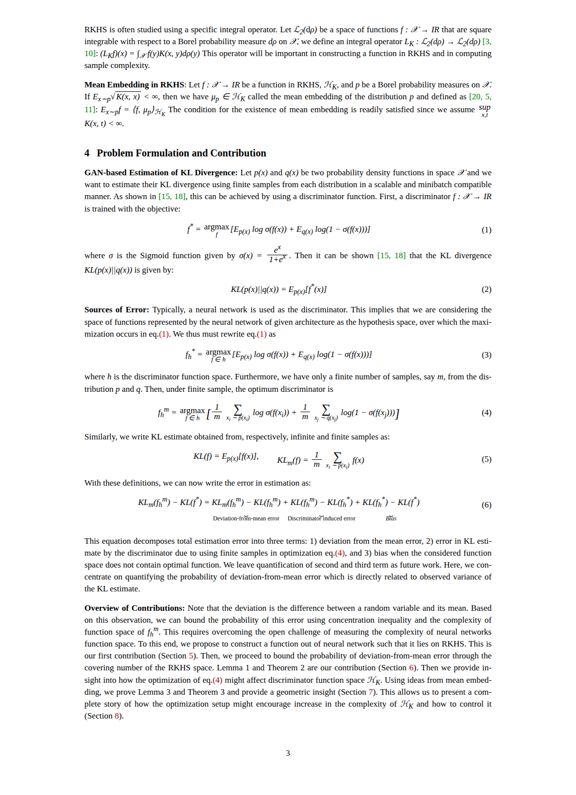RKHS is often studied using a specific integral operator. Let ℒ2(dρ) be a space of functions f : 𝒳 → IR that are square integrable with respect to a Borel probability measure dρ on 𝒳, we define an integral operator LK : ℒ2(dρ) → ℒ2(dρ) [3, 10]: (LKf)(x) = ∫𝒳 f(y)K(x, y)dρ(y) This operator will be important in constructing a function in RKHS and in computing sample complexity.
Mean Embedding in RKHS: Let f : 𝒳 → IR be a function in RKHS, ℋK, and p be a Borel probability measures on 𝒳. If Ex∼p√K(x, x) < ∞, then we have μp ∈ ℋK called the mean embedding of the distribution p and defined as [20, 5, 11]: Ex∼pf = ⟨f, μp⟩ℋK The condition for the existence of mean embedding is readily satisfied since we assume sup x,t K(x, t) < ∞.
4 Problem Formulation and Contribution
GAN-based Estimation of KL Divergence: Let p(x) and q(x) be two probability density functions in space 𝒳 and we want to estimate their KL divergence using finite samples from each distribution in a scalable and minibatch compatible manner. As shown in [15, 18], this can be achieved by using a discriminator function. First, a discriminator f : 𝒳 → IR is trained with the objective:
f* = argmax f[Ep(x) log σ(f(x)) + Eq(x) log(1 − σ(f(x)))]
(1)
where σ is the Sigmoid function given by σ(x) = ex 1+ex. Then it can be shown [15, 18] that the KL divergence KL(p(x)||q(x)) is given by:
KL(p(x)||q(x)) = Ep(x)[f*(x)]
(2)
Sources of Error: Typically, a neural network is used as the discriminator. This implies that we are considering the space of functions represented by the neural network of given architecture as the hypothesis space, over which the maximization occurs in eq.(1). We thus must rewrite eq.(1) as
fh* = argmax f ∈ h[Ep(x) log σ(f(x)) + Eq(x) log(1 − σ(f(x)))]
(3)
where h is the discriminator function space. Furthermore, we have only a finite number of samples, say m, from the distribution p and q. Then, under finite sample, the optimum discriminator is
fhm = argmax f ∈ h[1 m ∑xi ∼ p(xi) log σ(f(xi)) + 1 m ∑xj ∼ q(xj) log(1 − σ(f(xj)))]
(4)
Similarly, we write KL estimate obtained from, respectively, infinite and finite samples as:
KL(f) = Ep(x)[f(x)], KLm(f) = 1 m ∑xi ∼ p(xi) f(x)
(5)
With these definitions, we can now write the error in estimation as:
KLm(fhm) − KL(f*) = KLm(fhm) − KL(fhm)⏟Deviation-from-mean error + KL(fhm) − KL(fh*)⏟Discriminator induced error + KL(fh*) − KL(f*)⏟Bias
(6)
This equation decomposes total estimation error into three terms: 1) deviation from the mean error, 2) error in KL estimate by the discriminator due to using finite samples in optimization eq.(4), and 3) bias when the considered function space does not contain optimal function. We leave quantification of second and third term as future work. Here, we concentrate on quantifying the probability of deviation-from-mean error which is directly related to observed variance of the KL estimate.
Overview of Contributions: Note that the deviation is the difference between a random variable and its mean. Based on this observation, we can bound the probability of this error using concentration inequality and the complexity of function space of fhm. This requires overcoming the open challenge of measuring the complexity of neural networks function space. To this end, we propose to construct a function out of neural network such that it lies on RKHS. This is our first contribution (Section 5). Then, we proceed to bound the probability of deviation-from-mean error through the covering number of the RKHS space. Lemma 1 and Theorem 2 are our contribution (Section 6). Then we provide insight into how the optimization of eq.(4) might affect discriminator function space ℋK. Using ideas from mean embedding, we prove Lemma 3 and Theorem 3 and provide a geometric insight (Section 7). This allows us to present a complete story of how the optimization setup might encourage increase in the complexity of ℋK and how to control it (Section 8).
3